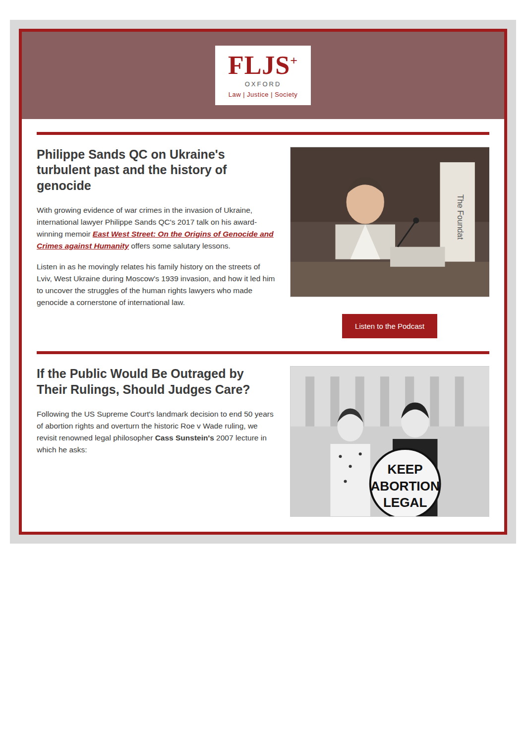FLJS+
OXFORD
Law | Justice | Society
Philippe Sands QC on Ukraine's turbulent past and the history of genocide
With growing evidence of war crimes in the invasion of Ukraine, international lawyer Philippe Sands QC's 2017 talk on his award-winning memoir East West Street: On the Origins of Genocide and Crimes against Humanity offers some salutary lessons.
Listen in as he movingly relates his family history on the streets of Lviv, West Ukraine during Moscow's 1939 invasion, and how it led him to uncover the struggles of the human rights lawyers who made genocide a cornerstone of international law.
Listen to the Podcast
If the Public Would Be Outraged by Their Rulings, Should Judges Care?
Following the US Supreme Court's landmark decision to end 50 years of abortion rights and overturn the historic Roe v Wade ruling, we revisit renowned legal philosopher Cass Sunstein's 2007 lecture in which he asks: